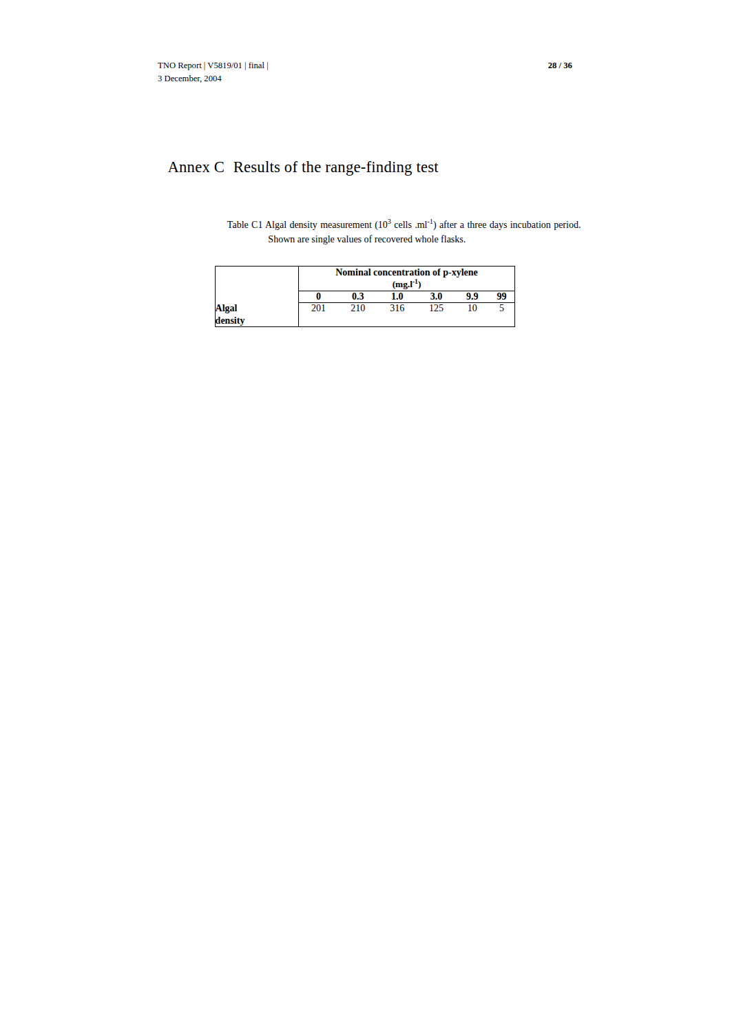TNO Report | V5819/01 | final |
3 December, 2004
28 / 36
Annex CResults of the range-finding test
Table C1 Algal density measurement (103 cells .ml-1) after a three days incubation period. Shown are single values of recovered whole flasks.
| | Nominal concentration of p-xylene (mg.l -1 ) |
| | 0 | 0.3 | 1.0 | 3.0 | 9.9 | 99 |
| Algal density | 201 | 210 | 316 | 125 | 10 | 5 |